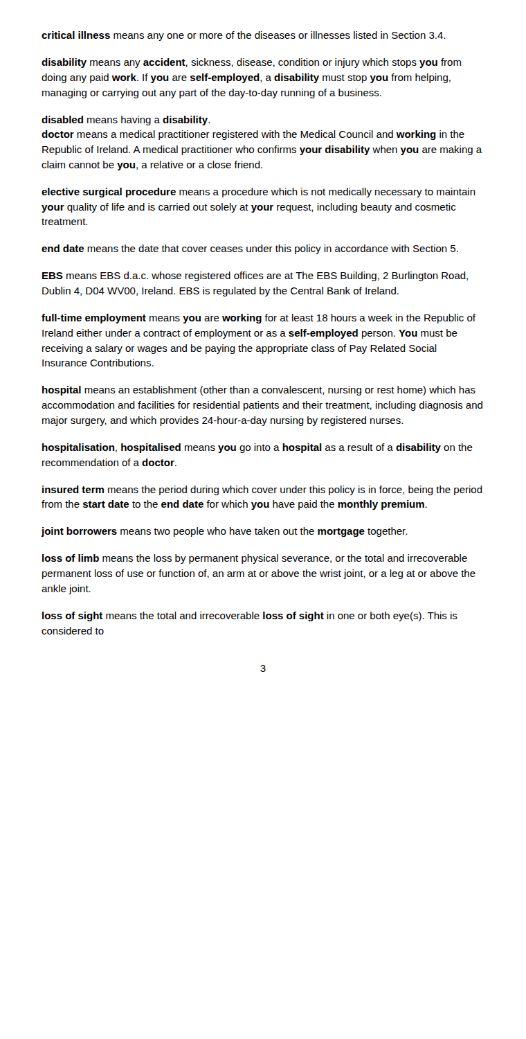critical illness means any one or more of the diseases or illnesses listed in Section 3.4.
disability means any accident, sickness, disease, condition or injury which stops you from doing any paid work. If you are self-employed, a disability must stop you from helping, managing or carrying out any part of the day-to-day running of a business.
disabled means having a disability.
doctor means a medical practitioner registered with the Medical Council and working in the Republic of Ireland. A medical practitioner who confirms your disability when you are making a claim cannot be you, a relative or a close friend.
elective surgical procedure means a procedure which is not medically necessary to maintain your quality of life and is carried out solely at your request, including beauty and cosmetic treatment.
end date means the date that cover ceases under this policy in accordance with Section 5.
EBS means EBS d.a.c. whose registered offices are at The EBS Building, 2 Burlington Road, Dublin 4, D04 WV00, Ireland. EBS is regulated by the Central Bank of Ireland.
full-time employment means you are working for at least 18 hours a week in the Republic of Ireland either under a contract of employment or as a self-employed person. You must be receiving a salary or wages and be paying the appropriate class of Pay Related Social Insurance Contributions.
hospital means an establishment (other than a convalescent, nursing or rest home) which has accommodation and facilities for residential patients and their treatment, including diagnosis and major surgery, and which provides 24-hour-a-day nursing by registered nurses.
hospitalisation, hospitalised means you go into a hospital as a result of a disability on the recommendation of a doctor.
insured term means the period during which cover under this policy is in force, being the period from the start date to the end date for which you have paid the monthly premium.
joint borrowers means two people who have taken out the mortgage together.
loss of limb means the loss by permanent physical severance, or the total and irrecoverable permanent loss of use or function of, an arm at or above the wrist joint, or a leg at or above the ankle joint.
loss of sight means the total and irrecoverable loss of sight in one or both eye(s). This is considered to
3